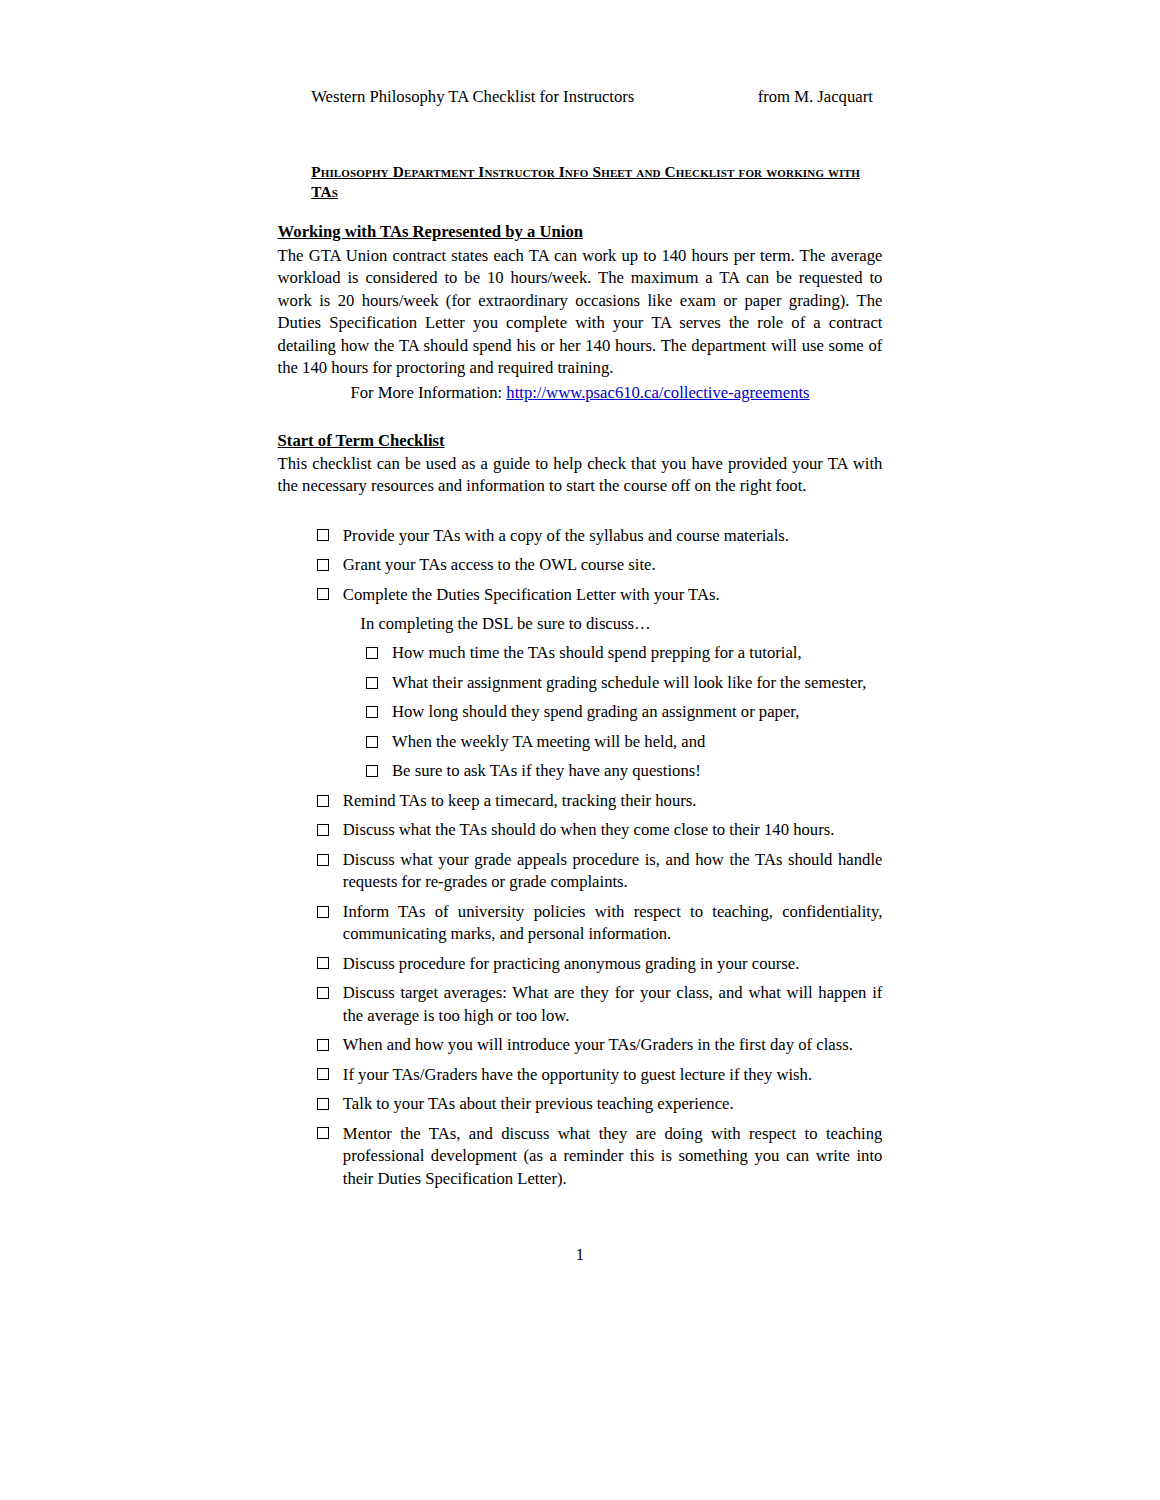Western Philosophy TA Checklist for Instructors from M. Jacquart
Philosophy Department Instructor Info Sheet and Checklist for working with TAs
Working with TAs Represented by a Union
The GTA Union contract states each TA can work up to 140 hours per term. The average workload is considered to be 10 hours/week. The maximum a TA can be requested to work is 20 hours/week (for extraordinary occasions like exam or paper grading). The Duties Specification Letter you complete with your TA serves the role of a contract detailing how the TA should spend his or her 140 hours. The department will use some of the 140 hours for proctoring and required training.
For More Information: http://www.psac610.ca/collective-agreements
Start of Term Checklist
This checklist can be used as a guide to help check that you have provided your TA with the necessary resources and information to start the course off on the right foot.
Provide your TAs with a copy of the syllabus and course materials.
Grant your TAs access to the OWL course site.
Complete the Duties Specification Letter with your TAs. In completing the DSL be sure to discuss…
How much time the TAs should spend prepping for a tutorial,
What their assignment grading schedule will look like for the semester,
How long should they spend grading an assignment or paper,
When the weekly TA meeting will be held, and
Be sure to ask TAs if they have any questions!
Remind TAs to keep a timecard, tracking their hours.
Discuss what the TAs should do when they come close to their 140 hours.
Discuss what your grade appeals procedure is, and how the TAs should handle requests for re-grades or grade complaints.
Inform TAs of university policies with respect to teaching, confidentiality, communicating marks, and personal information.
Discuss procedure for practicing anonymous grading in your course.
Discuss target averages: What are they for your class, and what will happen if the average is too high or too low.
When and how you will introduce your TAs/Graders in the first day of class.
If your TAs/Graders have the opportunity to guest lecture if they wish.
Talk to your TAs about their previous teaching experience.
Mentor the TAs, and discuss what they are doing with respect to teaching professional development (as a reminder this is something you can write into their Duties Specification Letter).
1